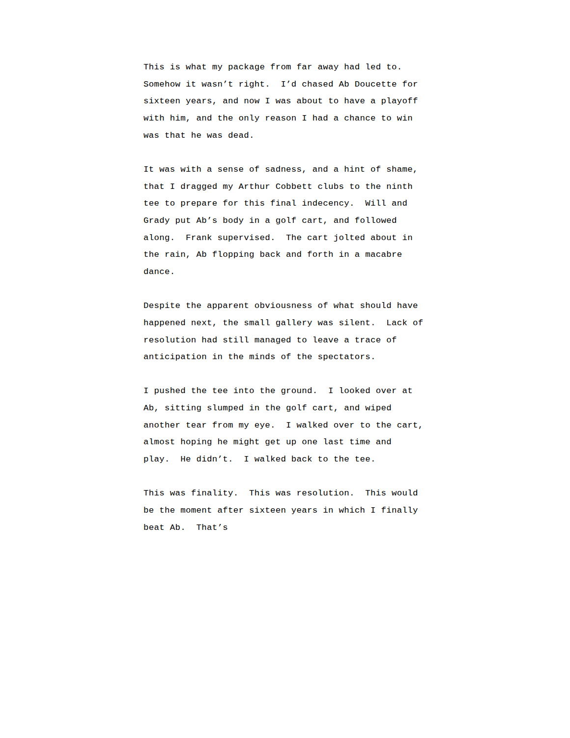This is what my package from far away had led to. Somehow it wasn’t right. I’d chased Ab Doucette for sixteen years, and now I was about to have a playoff with him, and the only reason I had a chance to win was that he was dead.
It was with a sense of sadness, and a hint of shame, that I dragged my Arthur Cobbett clubs to the ninth tee to prepare for this final indecency. Will and Grady put Ab’s body in a golf cart, and followed along. Frank supervised. The cart jolted about in the rain, Ab flopping back and forth in a macabre dance.
Despite the apparent obviousness of what should have happened next, the small gallery was silent. Lack of resolution had still managed to leave a trace of anticipation in the minds of the spectators.
I pushed the tee into the ground. I looked over at Ab, sitting slumped in the golf cart, and wiped another tear from my eye. I walked over to the cart, almost hoping he might get up one last time and play. He didn’t. I walked back to the tee.
This was finality. This was resolution. This would be the moment after sixteen years in which I finally beat Ab. That’s